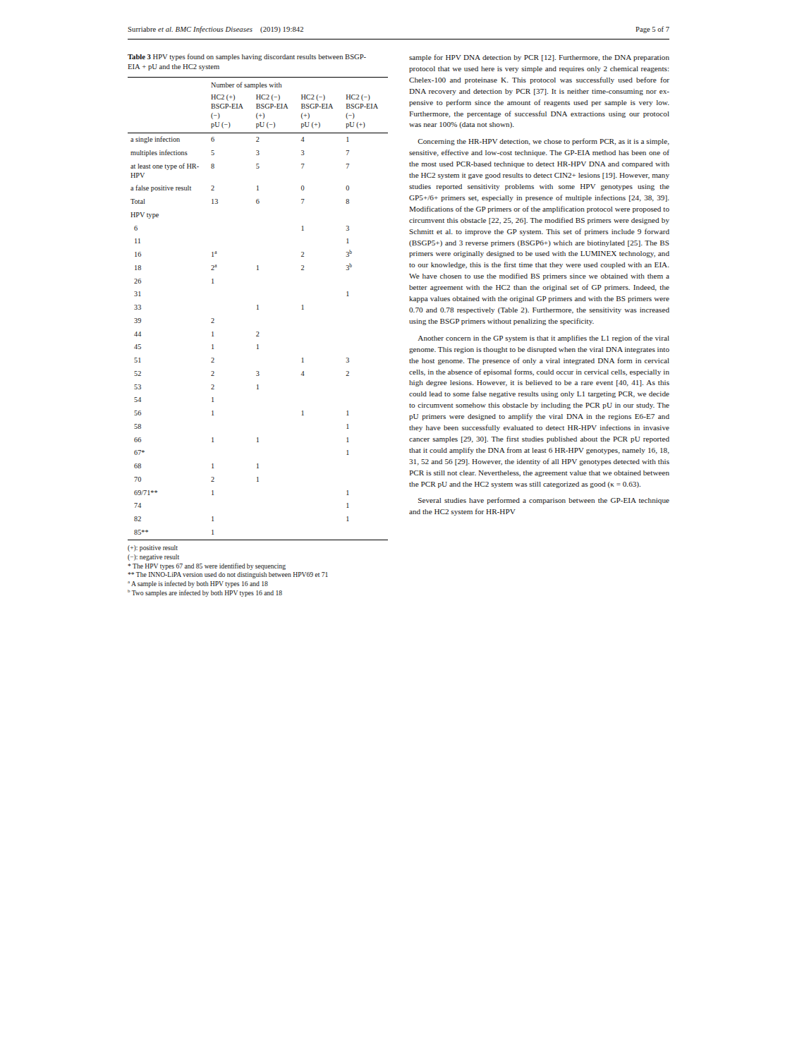Surriabre et al. BMC Infectious Diseases (2019) 19:842
Page 5 of 7
Table 3 HPV types found on samples having discordant results between BSGP-EIA + pU and the HC2 system
| | Number of samples with |
| --- | --- |
| | HC2 (+) BSGP-EIA (−) pU (−) | HC2 (−) BSGP-EIA (+) pU (−) | HC2 (−) BSGP-EIA (+) pU (+) | HC2 (−) BSGP-EIA (−) pU (+) |
| a single infection | 6 | 2 | 4 | 1 |
| multiples infections | 5 | 3 | 3 | 7 |
| at least one type of HR-HPV | 8 | 5 | 7 | 7 |
| a false positive result | 2 | 1 | 0 | 0 |
| Total | 13 | 6 | 7 | 8 |
| HPV type | | | | |
| 6 | | | 1 | 3 |
| 11 | | | | 1 |
| 16 | 1 a | | 2 | 3 b |
| 18 | 2 a | 1 | 2 | 3 b |
| 26 | 1 | | | |
| 31 | | | | 1 |
| 33 | | 1 | 1 | |
| 39 | 2 | | | |
| 44 | 1 | 2 | | |
| 45 | 1 | 1 | | |
| 51 | 2 | | 1 | 3 |
| 52 | 2 | 3 | 4 | 2 |
| 53 | 2 | 1 | | |
| 54 | 1 | | | |
| 56 | 1 | | 1 | 1 |
| 58 | | | | 1 |
| 66 | 1 | 1 | | 1 |
| 67* | | | | 1 |
| 68 | 1 | 1 | | |
| 70 | 2 | 1 | | |
| 69/71** | 1 | | | 1 |
| 74 | | | | 1 |
| 82 | 1 | | | 1 |
| 85** | 1 | | | |
(+): positive result
(−): negative result
* The HPV types 67 and 85 were identified by sequencing
** The INNO-LiPA version used do not distinguish between HPV69 et 71
a A sample is infected by both HPV types 16 and 18
b Two samples are infected by both HPV types 16 and 18
sample for HPV DNA detection by PCR [12]. Furthermore, the DNA preparation protocol that we used here is very simple and requires only 2 chemical reagents: Chelex-100 and proteinase K. This protocol was successfully used before for DNA recovery and detection by PCR [37]. It is neither time-consuming nor expensive to perform since the amount of reagents used per sample is very low. Furthermore, the percentage of successful DNA extractions using our protocol was near 100% (data not shown).
Concerning the HR-HPV detection, we chose to perform PCR, as it is a simple, sensitive, effective and low-cost technique. The GP-EIA method has been one of the most used PCR-based technique to detect HR-HPV DNA and compared with the HC2 system it gave good results to detect CIN2+ lesions [19]. However, many studies reported sensitivity problems with some HPV genotypes using the GP5+/6+ primers set, especially in presence of multiple infections [24, 38, 39]. Modifications of the GP primers or of the amplification protocol were proposed to circumvent this obstacle [22, 25, 26]. The modified BS primers were designed by Schmitt et al. to improve the GP system. This set of primers include 9 forward (BSGP5+) and 3 reverse primers (BSGP6+) which are biotinylated [25]. The BS primers were originally designed to be used with the LUMINEX technology, and to our knowledge, this is the first time that they were used coupled with an EIA. We have chosen to use the modified BS primers since we obtained with them a better agreement with the HC2 than the original set of GP primers. Indeed, the kappa values obtained with the original GP primers and with the BS primers were 0.70 and 0.78 respectively (Table 2). Furthermore, the sensitivity was increased using the BSGP primers without penalizing the specificity.
Another concern in the GP system is that it amplifies the L1 region of the viral genome. This region is thought to be disrupted when the viral DNA integrates into the host genome. The presence of only a viral integrated DNA form in cervical cells, in the absence of episomal forms, could occur in cervical cells, especially in high degree lesions. However, it is believed to be a rare event [40, 41]. As this could lead to some false negative results using only L1 targeting PCR, we decide to circumvent somehow this obstacle by including the PCR pU in our study. The pU primers were designed to amplify the viral DNA in the regions E6-E7 and they have been successfully evaluated to detect HR-HPV infections in invasive cancer samples [29, 30]. The first studies published about the PCR pU reported that it could amplify the DNA from at least 6 HR-HPV genotypes, namely 16, 18, 31, 52 and 56 [29]. However, the identity of all HPV genotypes detected with this PCR is still not clear. Nevertheless, the agreement value that we obtained between the PCR pU and the HC2 system was still categorized as good (κ = 0.63).
Several studies have performed a comparison between the GP-EIA technique and the HC2 system for HR-HPV